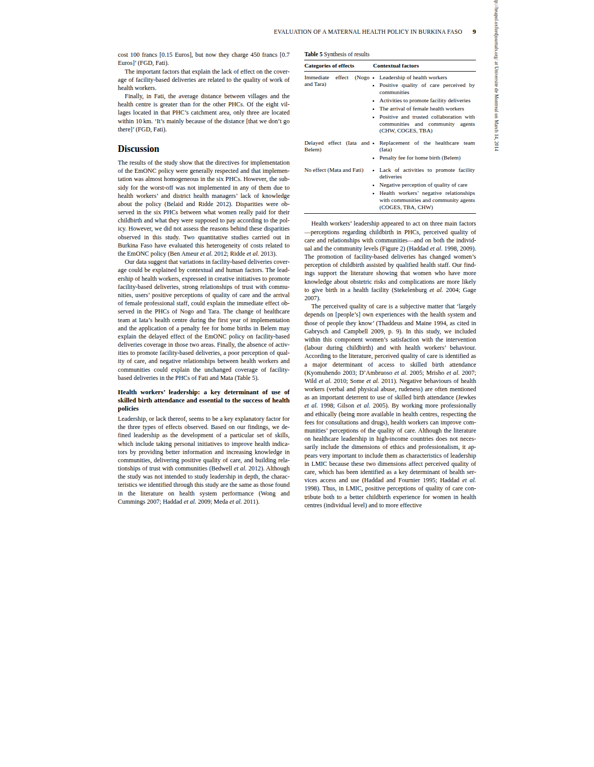EVALUATION OF A MATERNAL HEALTH POLICY IN BURKINA FASO 9
Downloaded from http://heapol.oxfordjournals.org/ at Universite de Montreal on March 14, 2014
cost 100 francs [0.15 Euros], but now they charge 450 francs [0.7 Euros]’ (FGD, Fati).
The important factors that explain the lack of effect on the coverage of facility-based deliveries are related to the quality of work of health workers.
Finally, in Fati, the average distance between villages and the health centre is greater than for the other PHCs. Of the eight villages located in that PHC’s catchment area, only three are located within 10 km. ‘It’s mainly because of the distance [that we don’t go there]’ (FGD, Fati).
Discussion
The results of the study show that the directives for implementation of the EmONC policy were generally respected and that implementation was almost homogeneous in the six PHCs. However, the subsidy for the worst-off was not implemented in any of them due to health workers’ and district health managers’ lack of knowledge about the policy (Belaid and Ridde 2012). Disparities were observed in the six PHCs between what women really paid for their childbirth and what they were supposed to pay according to the policy. However, we did not assess the reasons behind these disparities observed in this study. Two quantitative studies carried out in Burkina Faso have evaluated this heterogeneity of costs related to the EmONC policy (Ben Ameur et al. 2012; Ridde et al. 2013).
Our data suggest that variations in facility-based deliveries coverage could be explained by contextual and human factors. The leadership of health workers, expressed in creative initiatives to promote facility-based deliveries, strong relationships of trust with communities, users’ positive perceptions of quality of care and the arrival of female professional staff, could explain the immediate effect observed in the PHCs of Nogo and Tara. The change of healthcare team at Iata’s health centre during the first year of implementation and the application of a penalty fee for home births in Belem may explain the delayed effect of the EmONC policy on facility-based deliveries coverage in those two areas. Finally, the absence of activities to promote facility-based deliveries, a poor perception of quality of care, and negative relationships between health workers and communities could explain the unchanged coverage of facility-based deliveries in the PHCs of Fati and Mata (Table 5).
Health workers’ leadership: a key determinant of use of skilled birth attendance and essential to the success of health policies
Leadership, or lack thereof, seems to be a key explanatory factor for the three types of effects observed. Based on our findings, we defined leadership as the development of a particular set of skills, which include taking personal initiatives to improve health indicators by providing better information and increasing knowledge in communities, delivering positive quality of care, and building relationships of trust with communities (Bedwell et al. 2012). Although the study was not intended to study leadership in depth, the characteristics we identified through this study are the same as those found in the literature on health system performance (Wong and Cummings 2007; Haddad et al. 2009; Meda et al. 2011).
Table 5 Synthesis of results
| Categories of effects | Contextual factors |
| --- | --- |
| Immediate effect (Nogo and Tara) | Leadership of health workers Positive quality of care perceived by communities Activities to promote facility deliveries The arrival of female health workers Positive and trusted collaboration with communities and community agents (CHW, COGES, TBA) |
| Delayed effect (Iata and Belem) | Replacement of the healthcare team (Iata) Penalty fee for home birth (Belem) |
| No effect (Mata and Fati) | Lack of activities to promote facility deliveries Negative perception of quality of care Health workers’ negative relationships with communities and community agents (COGES, TBA, CHW) |
Health workers’ leadership appeared to act on three main factors—perceptions regarding childbirth in PHCs, perceived quality of care and relationships with communities—and on both the individual and the community levels (Figure 2) (Haddad et al. 1998, 2009). The promotion of facility-based deliveries has changed women’s perception of childbirth assisted by qualified health staff. Our findings support the literature showing that women who have more knowledge about obstetric risks and complications are more likely to give birth in a health facility (Stekelenburg et al. 2004; Gage 2007).
The perceived quality of care is a subjective matter that ‘largely depends on [people’s] own experiences with the health system and those of people they know’ (Thaddeus and Maine 1994, as cited in Gabrysch and Campbell 2009, p. 9). In this study, we included within this component women’s satisfaction with the intervention (labour during childbirth) and with health workers’ behaviour. According to the literature, perceived quality of care is identified as a major determinant of access to skilled birth attendance (Kyomuhendo 2003; D’Ambruoso et al. 2005; Mrisho et al. 2007; Wild et al. 2010; Some et al. 2011). Negative behaviours of health workers (verbal and physical abuse, rudeness) are often mentioned as an important deterrent to use of skilled birth attendance (Jewkes et al. 1998; Gilson et al. 2005). By working more professionally and ethically (being more available in health centres, respecting the fees for consultations and drugs), health workers can improve communities’ perceptions of the quality of care. Although the literature on healthcare leadership in high-income countries does not necessarily include the dimensions of ethics and professionalism, it appears very important to include them as characteristics of leadership in LMIC because these two dimensions affect perceived quality of care, which has been identified as a key determinant of health services access and use (Haddad and Fournier 1995; Haddad et al. 1998). Thus, in LMIC, positive perceptions of quality of care contribute both to a better childbirth experience for women in health centres (individual level) and to more effective